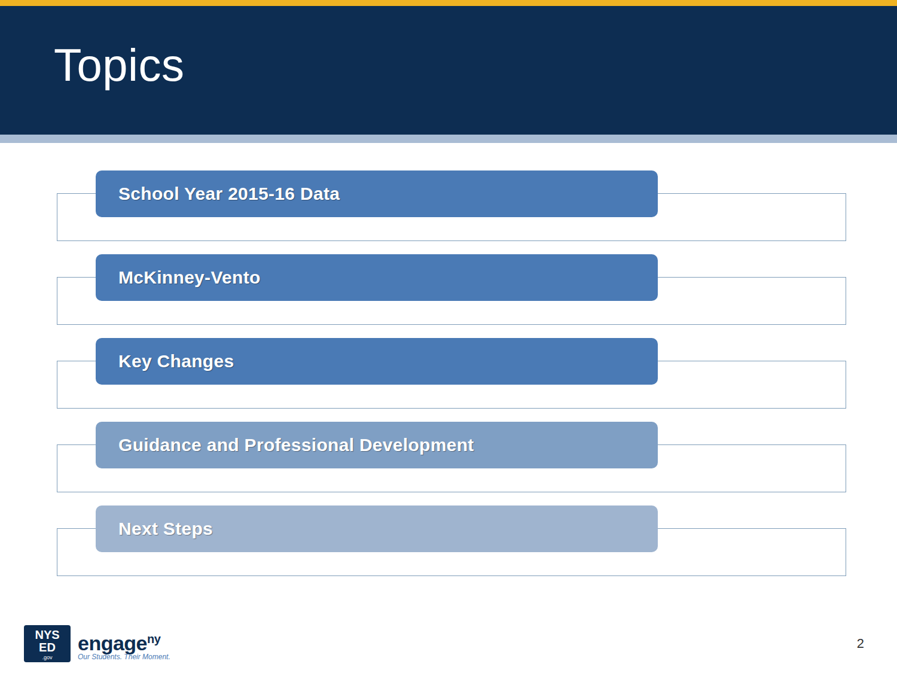Topics
School Year 2015-16 Data
McKinney-Vento
Key Changes
Guidance and Professional Development
Next Steps
NYS
ED .gov
engageny
Our Students. Their Moment.
2